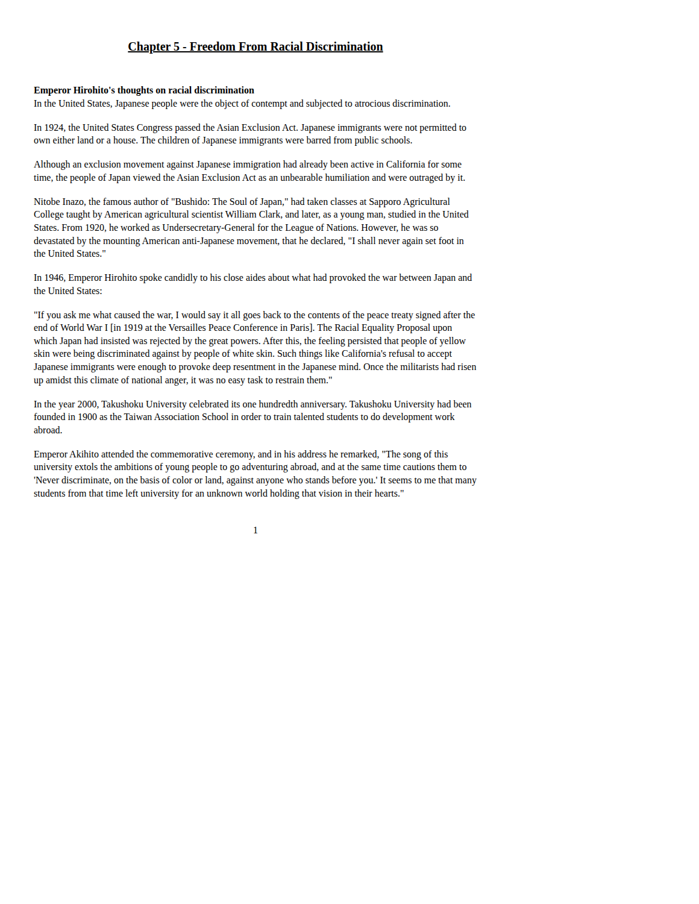Chapter 5 - Freedom From Racial Discrimination
Emperor Hirohito's thoughts on racial discrimination
In the United States, Japanese people were the object of contempt and subjected to atrocious discrimination.
In 1924, the United States Congress passed the Asian Exclusion Act. Japanese immigrants were not permitted to own either land or a house. The children of Japanese immigrants were barred from public schools.
Although an exclusion movement against Japanese immigration had already been active in California for some time, the people of Japan viewed the Asian Exclusion Act as an unbearable humiliation and were outraged by it.
Nitobe Inazo, the famous author of "Bushido: The Soul of Japan," had taken classes at Sapporo Agricultural College taught by American agricultural scientist William Clark, and later, as a young man, studied in the United States. From 1920, he worked as Undersecretary-General for the League of Nations. However, he was so devastated by the mounting American anti-Japanese movement, that he declared, "I shall never again set foot in the United States."
In 1946, Emperor Hirohito spoke candidly to his close aides about what had provoked the war between Japan and the United States:
"If you ask me what caused the war, I would say it all goes back to the contents of the peace treaty signed after the end of World War I [in 1919 at the Versailles Peace Conference in Paris]. The Racial Equality Proposal upon which Japan had insisted was rejected by the great powers. After this, the feeling persisted that people of yellow skin were being discriminated against by people of white skin. Such things like California's refusal to accept Japanese immigrants were enough to provoke deep resentment in the Japanese mind. Once the militarists had risen up amidst this climate of national anger, it was no easy task to restrain them."
In the year 2000, Takushoku University celebrated its one hundredth anniversary. Takushoku University had been founded in 1900 as the Taiwan Association School in order to train talented students to do development work abroad.
Emperor Akihito attended the commemorative ceremony, and in his address he remarked, "The song of this university extols the ambitions of young people to go adventuring abroad, and at the same time cautions them to 'Never discriminate, on the basis of color or land, against anyone who stands before you.' It seems to me that many students from that time left university for an unknown world holding that vision in their hearts."
1